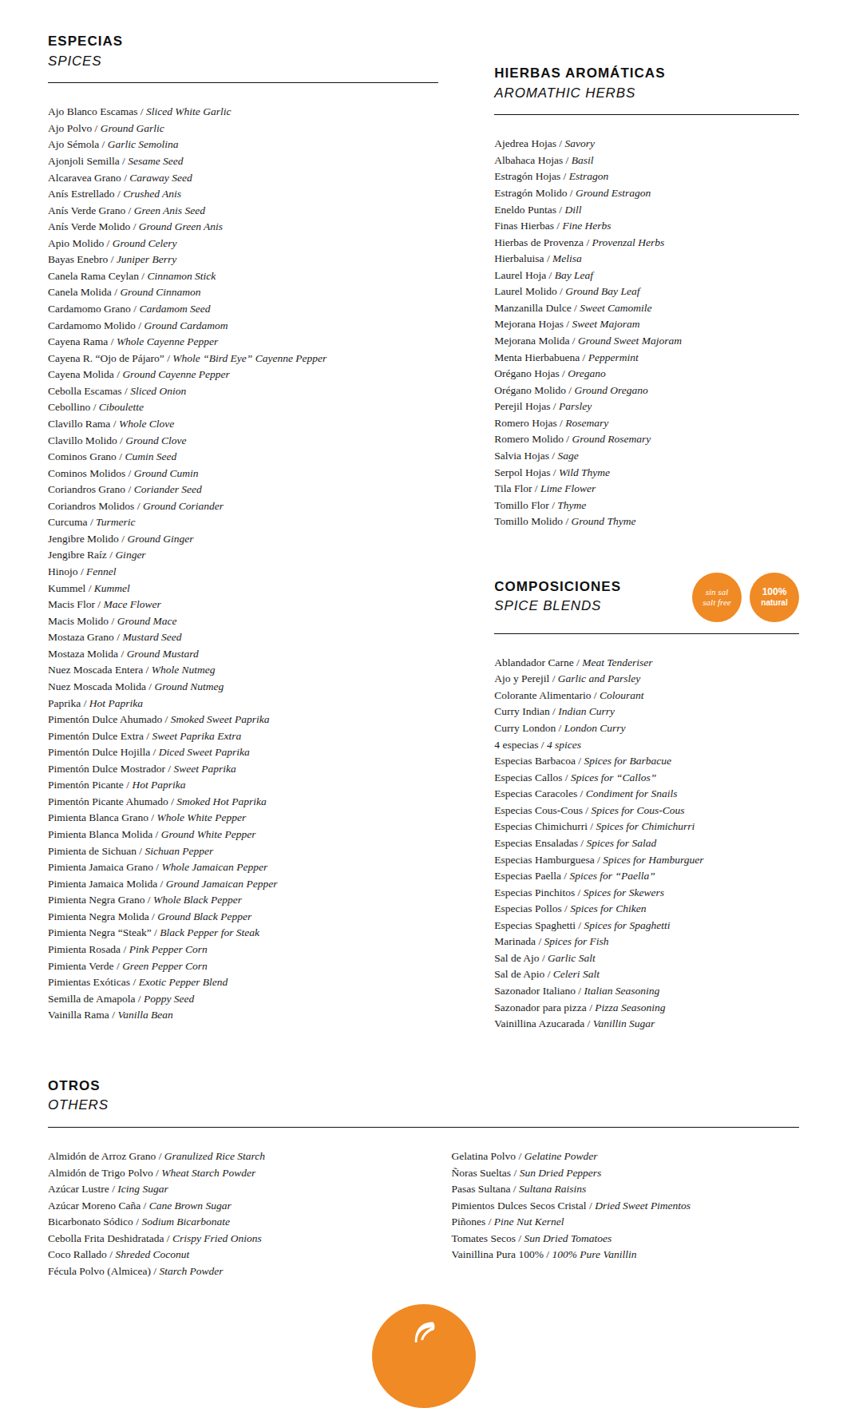ESPECIASSPICES
Ajo Blanco Escamas / Sliced White Garlic
Ajo Polvo / Ground Garlic
Ajo Sémola / Garlic Semolina
Ajonjoli Semilla / Sesame Seed
Alcaravea Grano / Caraway Seed
Anís Estrellado / Crushed Anis
Anís Verde Grano / Green Anis Seed
Anís Verde Molido / Ground Green Anis
Apio Molido / Ground Celery
Bayas Enebro / Juniper Berry
Canela Rama Ceylan / Cinnamon Stick
Canela Molida / Ground Cinnamon
Cardamomo Grano / Cardamom Seed
Cardamomo Molido / Ground Cardamom
Cayena Rama / Whole Cayenne Pepper
Cayena R. “Ojo de Pájaro” / Whole “Bird Eye” Cayenne Pepper
Cayena Molida / Ground Cayenne Pepper
Cebolla Escamas / Sliced Onion
Cebollino / Ciboulette
Clavillo Rama / Whole Clove
Clavillo Molido / Ground Clove
Cominos Grano / Cumin Seed
Cominos Molidos / Ground Cumin
Coriandros Grano / Coriander Seed
Coriandros Molidos / Ground Coriander
Curcuma / Turmeric
Jengibre Molido / Ground Ginger
Jengibre Raíz / Ginger
Hinojo / Fennel
Kummel / Kummel
Macis Flor / Mace Flower
Macis Molido / Ground Mace
Mostaza Grano / Mustard Seed
Mostaza Molida / Ground Mustard
Nuez Moscada Entera / Whole Nutmeg
Nuez Moscada Molida / Ground Nutmeg
Paprika / Hot Paprika
Pimentón Dulce Ahumado / Smoked Sweet Paprika
Pimentón Dulce Extra / Sweet Paprika Extra
Pimentón Dulce Hojilla / Diced Sweet Paprika
Pimentón Dulce Mostrador / Sweet Paprika
Pimentón Picante / Hot Paprika
Pimentón Picante Ahumado / Smoked Hot Paprika
Pimienta Blanca Grano / Whole White Pepper
Pimienta Blanca Molida / Ground White Pepper
Pimienta de Sichuan / Sichuan Pepper
Pimienta Jamaica Grano / Whole Jamaican Pepper
Pimienta Jamaica Molida / Ground Jamaican Pepper
Pimienta Negra Grano / Whole Black Pepper
Pimienta Negra Molida / Ground Black Pepper
Pimienta Negra “Steak” / Black Pepper for Steak
Pimienta Rosada / Pink Pepper Corn
Pimienta Verde / Green Pepper Corn
Pimientas Exóticas / Exotic Pepper Blend
Semilla de Amapola / Poppy Seed
Vainilla Rama / Vanilla Bean
HIERBAS AROMÁTICASAROMATHIC HERBS
Ajedrea Hojas / Savory
Albahaca Hojas / Basil
Estragón Hojas / Estragon
Estragón Molido / Ground Estragon
Eneldo Puntas / Dill
Finas Hierbas / Fine Herbs
Hierbas de Provenza / Provenzal Herbs
Hierbaluisa / Melisa
Laurel Hoja / Bay Leaf
Laurel Molido / Ground Bay Leaf
Manzanilla Dulce / Sweet Camomile
Mejorana Hojas / Sweet Majoram
Mejorana Molida / Ground Sweet Majoram
Menta Hierbabuena / Peppermint
Orégano Hojas / Oregano
Orégano Molido / Ground Oregano
Perejil Hojas / Parsley
Romero Hojas / Rosemary
Romero Molido / Ground Rosemary
Salvia Hojas / Sage
Serpol Hojas / Wild Thyme
Tila Flor / Lime Flower
Tomillo Flor / Thyme
Tomillo Molido / Ground Thyme
COMPOSICIONESSPICE BLENDS
sin sal salt free
100% natural
Ablandador Carne / Meat Tenderiser
Ajo y Perejil / Garlic and Parsley
Colorante Alimentario / Colourant
Curry Indian / Indian Curry
Curry London / London Curry
4 especias / 4 spices
Especias Barbacoa / Spices for Barbacue
Especias Callos / Spices for “Callos”
Especias Caracoles / Condiment for Snails
Especias Cous-Cous / Spices for Cous-Cous
Especias Chimichurri / Spices for Chimichurri
Especias Ensaladas / Spices for Salad
Especias Hamburguesa / Spices for Hamburguer
Especias Paella / Spices for “Paella”
Especias Pinchitos / Spices for Skewers
Especias Pollos / Spices for Chiken
Especias Spaghetti / Spices for Spaghetti
Marinada / Spices for Fish
Sal de Ajo / Garlic Salt
Sal de Apio / Celeri Salt
Sazonador Italiano / Italian Seasoning
Sazonador para pizza / Pizza Seasoning
Vainillina Azucarada / Vanillin Sugar
OTROSOTHERS
Almidón de Arroz Grano / Granulized Rice Starch
Almidón de Trigo Polvo / Wheat Starch Powder
Azúcar Lustre / Icing Sugar
Azúcar Moreno Caña / Cane Brown Sugar
Bicarbonato Sódico / Sodium Bicarbonate
Cebolla Frita Deshidratada / Crispy Fried Onions
Coco Rallado / Shreded Coconut
Fécula Polvo (Almicea) / Starch Powder
Gelatina Polvo / Gelatine Powder
Ñoras Sueltas / Sun Dried Peppers
Pasas Sultana / Sultana Raisins
Pimientos Dulces Secos Cristal / Dried Sweet Pimentos
Piñones / Pine Nut Kernel
Tomates Secos / Sun Dried Tomatoes
Vainillina Pura 100% / 100% Pure Vanillin